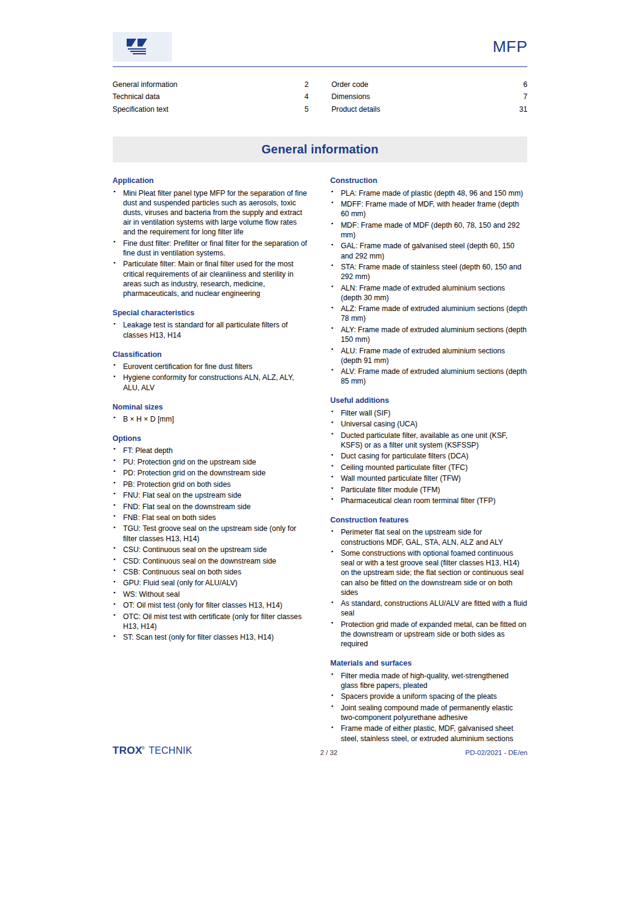MFP
| General information | 2 |
| Technical data | 4 |
| Specification text | 5 |
| Order code | 6 |
| Dimensions | 7 |
| Product details | 31 |
General information
Application
Mini Pleat filter panel type MFP for the separation of fine dust and suspended particles such as aerosols, toxic dusts, viruses and bacteria from the supply and extract air in ventilation systems with large volume flow rates and the requirement for long filter life
Fine dust filter: Prefilter or final filter for the separation of fine dust in ventilation systems.
Particulate filter: Main or final filter used for the most critical requirements of air cleanliness and sterility in areas such as industry, research, medicine, pharmaceuticals, and nuclear engineering
Special characteristics
Leakage test is standard for all particulate filters of classes H13, H14
Classification
Eurovent certification for fine dust filters
Hygiene conformity for constructions ALN, ALZ, ALY, ALU, ALV
Nominal sizes
B × H × D [mm]
Options
FT: Pleat depth
PU: Protection grid on the upstream side
PD: Protection grid on the downstream side
PB: Protection grid on both sides
FNU: Flat seal on the upstream side
FND: Flat seal on the downstream side
FNB: Flat seal on both sides
TGU: Test groove seal on the upstream side (only for filter classes H13, H14)
CSU: Continuous seal on the upstream side
CSD: Continuous seal on the downstream side
CSB: Continuous seal on both sides
GPU: Fluid seal (only for ALU/ALV)
WS: Without seal
OT: Oil mist test (only for filter classes H13, H14)
OTC: Oil mist test with certificate (only for filter classes H13, H14)
ST: Scan test (only for filter classes H13, H14)
Construction
PLA: Frame made of plastic (depth 48, 96 and 150 mm)
MDFF: Frame made of MDF, with header frame (depth 60 mm)
MDF: Frame made of MDF (depth 60, 78, 150 and 292 mm)
GAL: Frame made of galvanised steel (depth 60, 150 and 292 mm)
STA: Frame made of stainless steel (depth 60, 150 and 292 mm)
ALN: Frame made of extruded aluminium sections (depth 30 mm)
ALZ: Frame made of extruded aluminium sections (depth 78 mm)
ALY: Frame made of extruded aluminium sections (depth 150 mm)
ALU: Frame made of extruded aluminium sections (depth 91 mm)
ALV: Frame made of extruded aluminium sections (depth 85 mm)
Useful additions
Filter wall (SIF)
Universal casing (UCA)
Ducted particulate filter, available as one unit (KSF, KSFS) or as a filter unit system (KSFSSP)
Duct casing for particulate filters (DCA)
Ceiling mounted particulate filter (TFC)
Wall mounted particulate filter (TFW)
Particulate filter module (TFM)
Pharmaceutical clean room terminal filter (TFP)
Construction features
Perimeter flat seal on the upstream side for constructions MDF, GAL, STA, ALN, ALZ and ALY
Some constructions with optional foamed continuous seal or with a test groove seal (filter classes H13, H14) on the upstream side; the flat section or continuous seal can also be fitted on the downstream side or on both sides
As standard, constructions ALU/ALV are fitted with a fluid seal
Protection grid made of expanded metal, can be fitted on the downstream or upstream side or both sides as required
Materials and surfaces
Filter media made of high-quality, wet-strengthened glass fibre papers, pleated
Spacers provide a uniform spacing of the pleats
Joint sealing compound made of permanently elastic two-component polyurethane adhesive
Frame made of either plastic, MDF, galvanised sheet steel, stainless steel, or extruded aluminium sections
TROX® TECHNIK
2 / 32
PD-02/2021 - DE/en